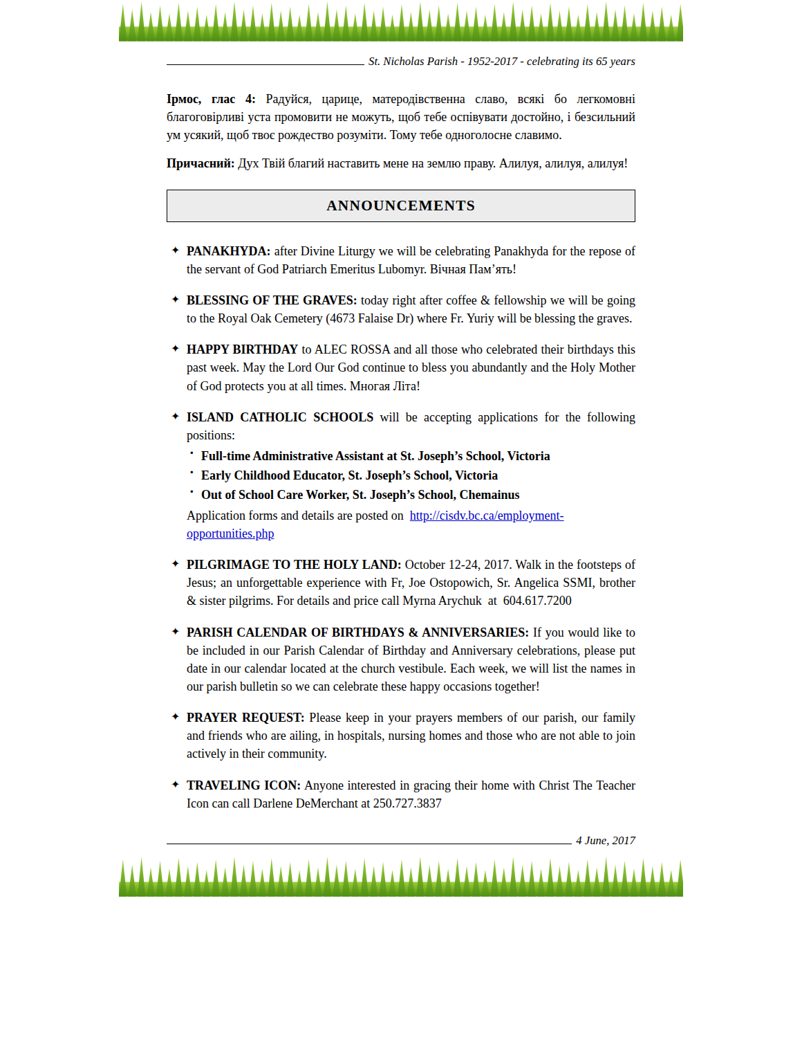St. Nicholas Parish - 1952-2017 - celebrating its 65 years
Ірмос, глас 4: Радуйся, царице, матеродівственна славо, всякі бо легкомовні благоговірливі уста промовити не можуть, щоб тебе оспівувати достойно, і безсильний ум усякий, щоб твоє рождество розуміти. Тому тебе одноголосне славимо.
Причасний: Дух Твій благий наставить мене на землю праву. Алилуя, алилуя, алилуя!
ANNOUNCEMENTS
PANAKHYDA: after Divine Liturgy we will be celebrating Panakhyda for the repose of the servant of God Patriarch Emeritus Lubomyr. Вічная Пам’ять!
BLESSING OF THE GRAVES: today right after coffee & fellowship we will be going to the Royal Oak Cemetery (4673 Falaise Dr) where Fr. Yuriy will be blessing the graves.
HAPPY BIRTHDAY to ALEC ROSSA and all those who celebrated their birthdays this past week. May the Lord Our God continue to bless you abundantly and the Holy Mother of God protects you at all times. Многая Літа!
ISLAND CATHOLIC SCHOOLS will be accepting applications for the following positions:
Full-time Administrative Assistant at St. Joseph’s School, Victoria
Early Childhood Educator, St. Joseph’s School, Victoria
Out of School Care Worker, St. Joseph’s School, Chemainus
Application forms and details are posted on http://cisdv.bc.ca/employment-opportunities.php
PILGRIMAGE TO THE HOLY LAND: October 12-24, 2017. Walk in the footsteps of Jesus; an unforgettable experience with Fr, Joe Ostopowich, Sr. Angelica SSMI, brother & sister pilgrims. For details and price call Myrna Arychuk at 604.617.7200
PARISH CALENDAR OF BIRTHDAYS & ANNIVERSARIES: If you would like to be included in our Parish Calendar of Birthday and Anniversary celebrations, please put date in our calendar located at the church vestibule. Each week, we will list the names in our parish bulletin so we can celebrate these happy occasions together!
PRAYER REQUEST: Please keep in your prayers members of our parish, our family and friends who are ailing, in hospitals, nursing homes and those who are not able to join actively in their community.
TRAVELING ICON: Anyone interested in gracing their home with Christ The Teacher Icon can call Darlene DeMerchant at 250.727.3837
4 June, 2017